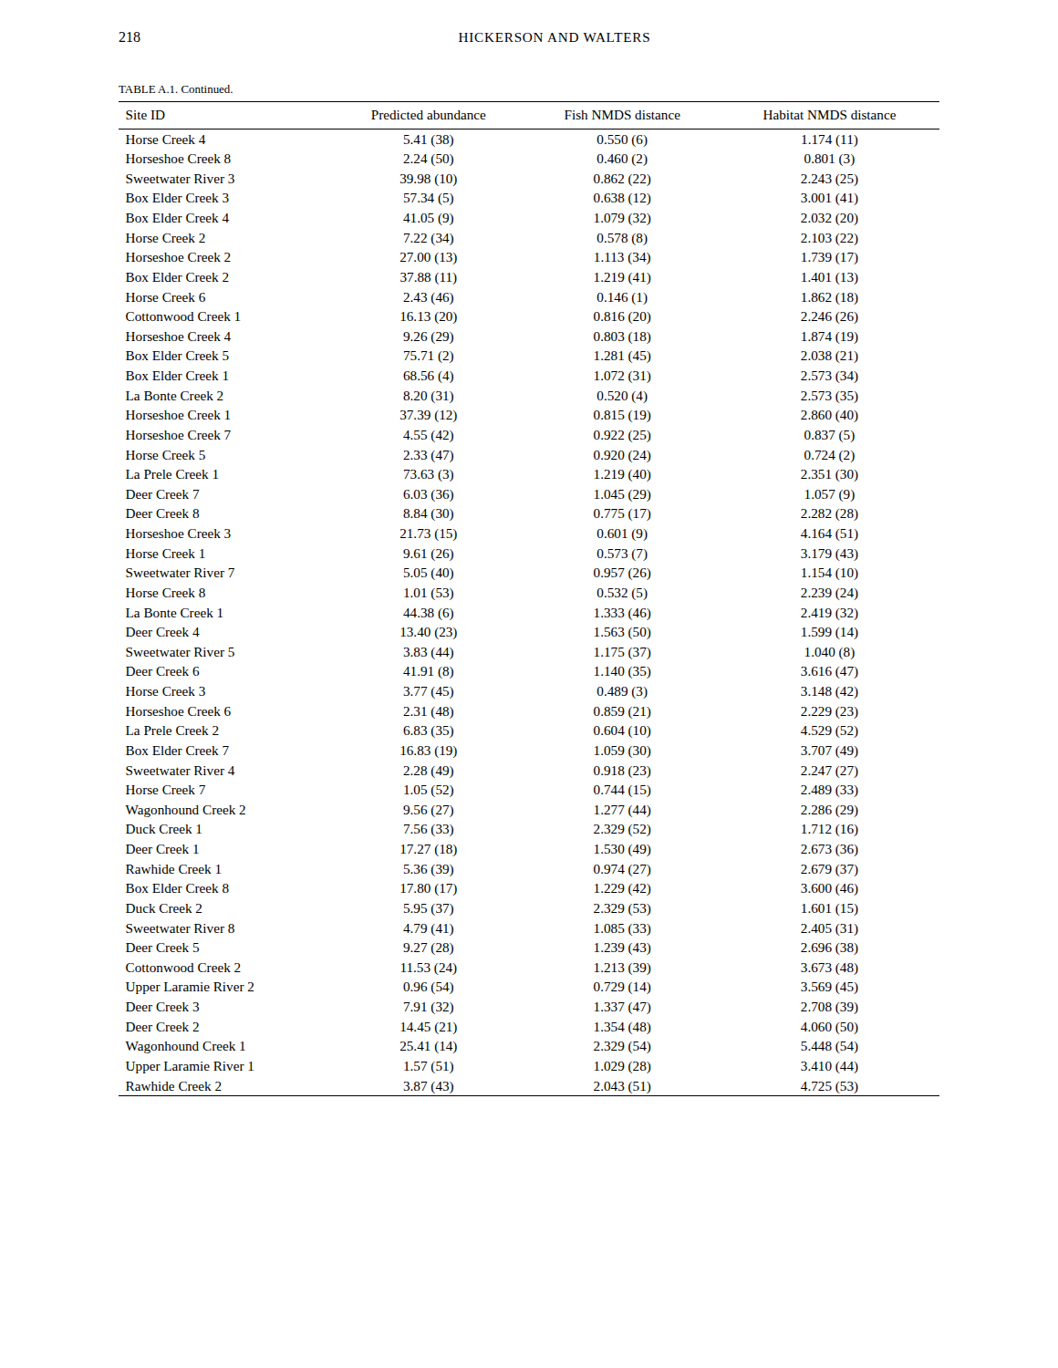218 Hickerson and Walters
TABLE A.1. Continued.
| Site ID | Predicted abundance | Fish NMDS distance | Habitat NMDS distance |
| --- | --- | --- | --- |
| Horse Creek 4 | 5.41 (38) | 0.550 (6) | 1.174 (11) |
| Horseshoe Creek 8 | 2.24 (50) | 0.460 (2) | 0.801 (3) |
| Sweetwater River 3 | 39.98 (10) | 0.862 (22) | 2.243 (25) |
| Box Elder Creek 3 | 57.34 (5) | 0.638 (12) | 3.001 (41) |
| Box Elder Creek 4 | 41.05 (9) | 1.079 (32) | 2.032 (20) |
| Horse Creek 2 | 7.22 (34) | 0.578 (8) | 2.103 (22) |
| Horseshoe Creek 2 | 27.00 (13) | 1.113 (34) | 1.739 (17) |
| Box Elder Creek 2 | 37.88 (11) | 1.219 (41) | 1.401 (13) |
| Horse Creek 6 | 2.43 (46) | 0.146 (1) | 1.862 (18) |
| Cottonwood Creek 1 | 16.13 (20) | 0.816 (20) | 2.246 (26) |
| Horseshoe Creek 4 | 9.26 (29) | 0.803 (18) | 1.874 (19) |
| Box Elder Creek 5 | 75.71 (2) | 1.281 (45) | 2.038 (21) |
| Box Elder Creek 1 | 68.56 (4) | 1.072 (31) | 2.573 (34) |
| La Bonte Creek 2 | 8.20 (31) | 0.520 (4) | 2.573 (35) |
| Horseshoe Creek 1 | 37.39 (12) | 0.815 (19) | 2.860 (40) |
| Horseshoe Creek 7 | 4.55 (42) | 0.922 (25) | 0.837 (5) |
| Horse Creek 5 | 2.33 (47) | 0.920 (24) | 0.724 (2) |
| La Prele Creek 1 | 73.63 (3) | 1.219 (40) | 2.351 (30) |
| Deer Creek 7 | 6.03 (36) | 1.045 (29) | 1.057 (9) |
| Deer Creek 8 | 8.84 (30) | 0.775 (17) | 2.282 (28) |
| Horseshoe Creek 3 | 21.73 (15) | 0.601 (9) | 4.164 (51) |
| Horse Creek 1 | 9.61 (26) | 0.573 (7) | 3.179 (43) |
| Sweetwater River 7 | 5.05 (40) | 0.957 (26) | 1.154 (10) |
| Horse Creek 8 | 1.01 (53) | 0.532 (5) | 2.239 (24) |
| La Bonte Creek 1 | 44.38 (6) | 1.333 (46) | 2.419 (32) |
| Deer Creek 4 | 13.40 (23) | 1.563 (50) | 1.599 (14) |
| Sweetwater River 5 | 3.83 (44) | 1.175 (37) | 1.040 (8) |
| Deer Creek 6 | 41.91 (8) | 1.140 (35) | 3.616 (47) |
| Horse Creek 3 | 3.77 (45) | 0.489 (3) | 3.148 (42) |
| Horseshoe Creek 6 | 2.31 (48) | 0.859 (21) | 2.229 (23) |
| La Prele Creek 2 | 6.83 (35) | 0.604 (10) | 4.529 (52) |
| Box Elder Creek 7 | 16.83 (19) | 1.059 (30) | 3.707 (49) |
| Sweetwater River 4 | 2.28 (49) | 0.918 (23) | 2.247 (27) |
| Horse Creek 7 | 1.05 (52) | 0.744 (15) | 2.489 (33) |
| Wagonhound Creek 2 | 9.56 (27) | 1.277 (44) | 2.286 (29) |
| Duck Creek 1 | 7.56 (33) | 2.329 (52) | 1.712 (16) |
| Deer Creek 1 | 17.27 (18) | 1.530 (49) | 2.673 (36) |
| Rawhide Creek 1 | 5.36 (39) | 0.974 (27) | 2.679 (37) |
| Box Elder Creek 8 | 17.80 (17) | 1.229 (42) | 3.600 (46) |
| Duck Creek 2 | 5.95 (37) | 2.329 (53) | 1.601 (15) |
| Sweetwater River 8 | 4.79 (41) | 1.085 (33) | 2.405 (31) |
| Deer Creek 5 | 9.27 (28) | 1.239 (43) | 2.696 (38) |
| Cottonwood Creek 2 | 11.53 (24) | 1.213 (39) | 3.673 (48) |
| Upper Laramie River 2 | 0.96 (54) | 0.729 (14) | 3.569 (45) |
| Deer Creek 3 | 7.91 (32) | 1.337 (47) | 2.708 (39) |
| Deer Creek 2 | 14.45 (21) | 1.354 (48) | 4.060 (50) |
| Wagonhound Creek 1 | 25.41 (14) | 2.329 (54) | 5.448 (54) |
| Upper Laramie River 1 | 1.57 (51) | 1.029 (28) | 3.410 (44) |
| Rawhide Creek 2 | 3.87 (43) | 2.043 (51) | 4.725 (53) |